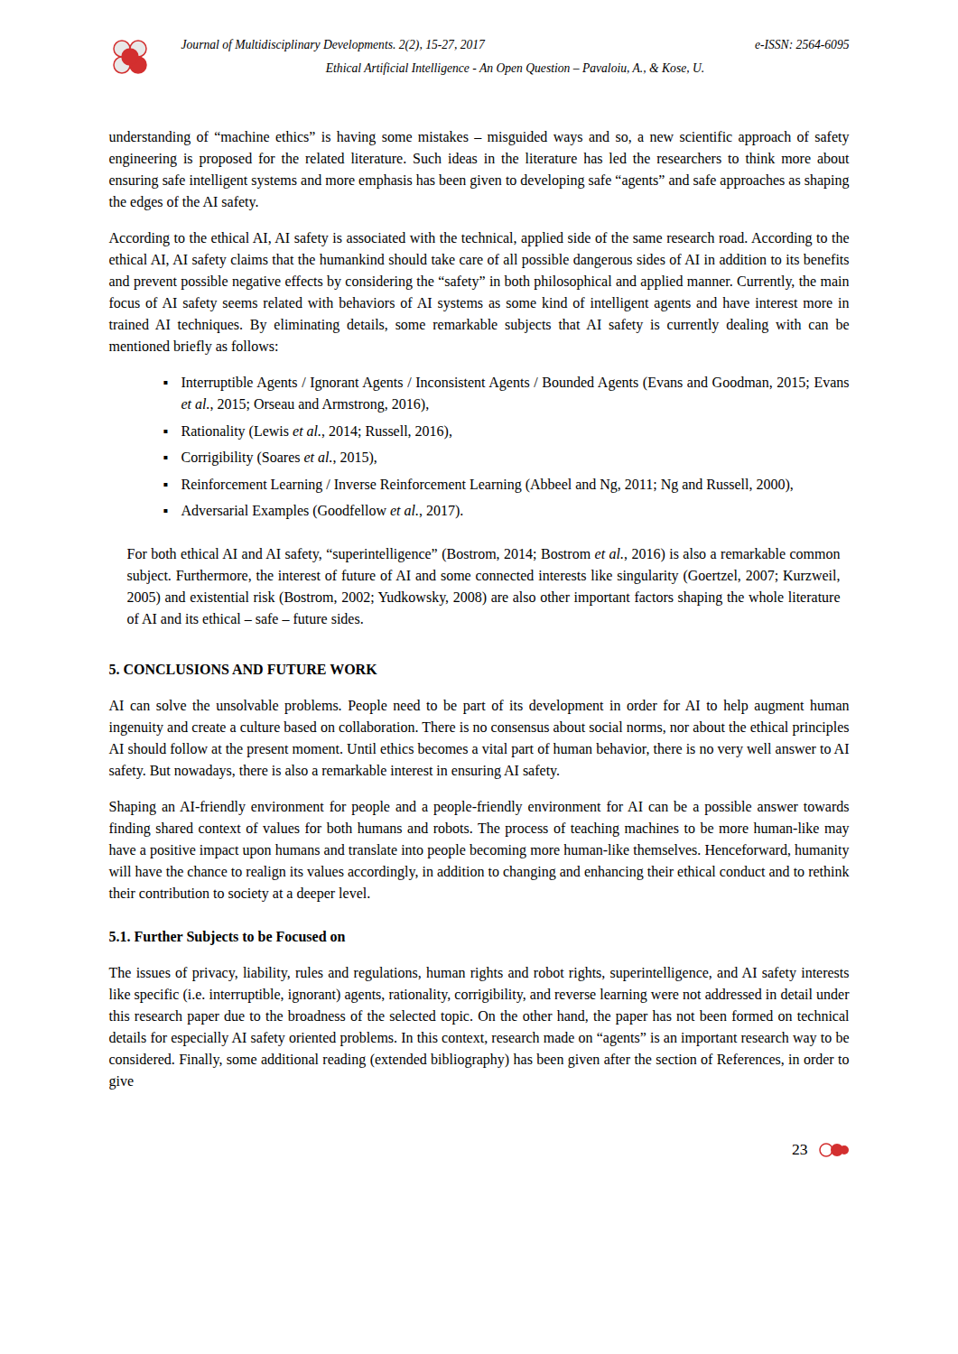Journal of Multidisciplinary Developments. 2(2), 15-27, 2017 e-ISSN: 2564-6095
Ethical Artificial Intelligence - An Open Question – Pavaloiu, A., & Kose, U.
understanding of “machine ethics” is having some mistakes – misguided ways and so, a new scientific approach of safety engineering is proposed for the related literature. Such ideas in the literature has led the researchers to think more about ensuring safe intelligent systems and more emphasis has been given to developing safe “agents” and safe approaches as shaping the edges of the AI safety.
According to the ethical AI, AI safety is associated with the technical, applied side of the same research road. According to the ethical AI, AI safety claims that the humankind should take care of all possible dangerous sides of AI in addition to its benefits and prevent possible negative effects by considering the “safety” in both philosophical and applied manner. Currently, the main focus of AI safety seems related with behaviors of AI systems as some kind of intelligent agents and have interest more in trained AI techniques. By eliminating details, some remarkable subjects that AI safety is currently dealing with can be mentioned briefly as follows:
Interruptible Agents / Ignorant Agents / Inconsistent Agents / Bounded Agents (Evans and Goodman, 2015; Evans et al., 2015; Orseau and Armstrong, 2016),
Rationality (Lewis et al., 2014; Russell, 2016),
Corrigibility (Soares et al., 2015),
Reinforcement Learning / Inverse Reinforcement Learning (Abbeel and Ng, 2011; Ng and Russell, 2000),
Adversarial Examples (Goodfellow et al., 2017).
For both ethical AI and AI safety, “superintelligence” (Bostrom, 2014; Bostrom et al., 2016) is also a remarkable common subject. Furthermore, the interest of future of AI and some connected interests like singularity (Goertzel, 2007; Kurzweil, 2005) and existential risk (Bostrom, 2002; Yudkowsky, 2008) are also other important factors shaping the whole literature of AI and its ethical – safe – future sides.
5. CONCLUSIONS AND FUTURE WORK
AI can solve the unsolvable problems. People need to be part of its development in order for AI to help augment human ingenuity and create a culture based on collaboration. There is no consensus about social norms, nor about the ethical principles AI should follow at the present moment. Until ethics becomes a vital part of human behavior, there is no very well answer to AI safety. But nowadays, there is also a remarkable interest in ensuring AI safety.
Shaping an AI-friendly environment for people and a people-friendly environment for AI can be a possible answer towards finding shared context of values for both humans and robots. The process of teaching machines to be more human-like may have a positive impact upon humans and translate into people becoming more human-like themselves. Henceforward, humanity will have the chance to realign its values accordingly, in addition to changing and enhancing their ethical conduct and to rethink their contribution to society at a deeper level.
5.1. Further Subjects to be Focused on
The issues of privacy, liability, rules and regulations, human rights and robot rights, superintelligence, and AI safety interests like specific (i.e. interruptible, ignorant) agents, rationality, corrigibility, and reverse learning were not addressed in detail under this research paper due to the broadness of the selected topic. On the other hand, the paper has not been formed on technical details for especially AI safety oriented problems. In this context, research made on “agents” is an important research way to be considered. Finally, some additional reading (extended bibliography) has been given after the section of References, in order to give
23